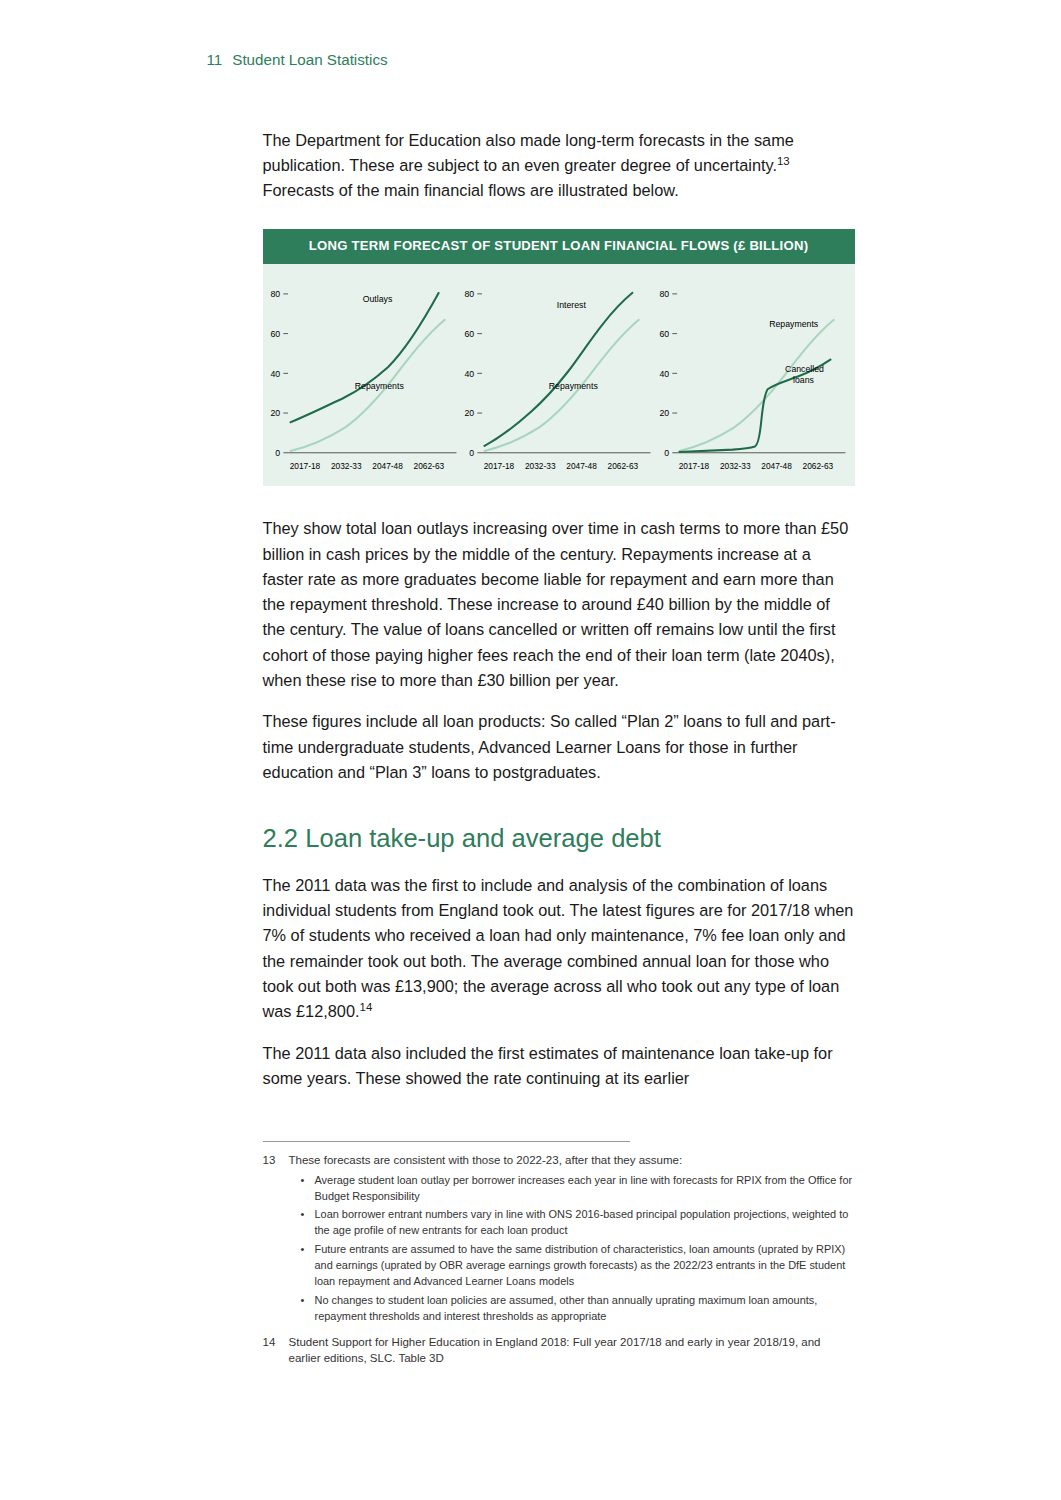11 Student Loan Statistics
The Department for Education also made long-term forecasts in the same publication. These are subject to an even greater degree of uncertainty.13 Forecasts of the main financial flows are illustrated below.
Long term forecast of student loan financial flows (£ billion)
80 60 40 20 0 Outlays Repayments 2017-18 2032-33 2047-48 2062-63
80 60 40 20 0 Interest Repayments 2017-18 2032-33 2047-48 2062-63
80 60 40 20 0 Repayments Cancelled loans 2017-18 2032-33 2047-48 2062-63
They show total loan outlays increasing over time in cash terms to more than £50 billion in cash prices by the middle of the century. Repayments increase at a faster rate as more graduates become liable for repayment and earn more than the repayment threshold. These increase to around £40 billion by the middle of the century. The value of loans cancelled or written off remains low until the first cohort of those paying higher fees reach the end of their loan term (late 2040s), when these rise to more than £30 billion per year.
These figures include all loan products: So called “Plan 2” loans to full and part-time undergraduate students, Advanced Learner Loans for those in further education and “Plan 3” loans to postgraduates.
2.2 Loan take-up and average debt
The 2011 data was the first to include and analysis of the combination of loans individual students from England took out. The latest figures are for 2017/18 when 7% of students who received a loan had only maintenance, 7% fee loan only and the remainder took out both. The average combined annual loan for those who took out both was £13,900; the average across all who took out any type of loan was £12,800.14
The 2011 data also included the first estimates of maintenance loan take-up for some years. These showed the rate continuing at its earlier
13
These forecasts are consistent with those to 2022-23, after that they assume:
Average student loan outlay per borrower increases each year in line with forecasts for RPIX from the Office for Budget Responsibility
Loan borrower entrant numbers vary in line with ONS 2016-based principal population projections, weighted to the age profile of new entrants for each loan product
Future entrants are assumed to have the same distribution of characteristics, loan amounts (uprated by RPIX) and earnings (uprated by OBR average earnings growth forecasts) as the 2022/23 entrants in the DfE student loan repayment and Advanced Learner Loans models
No changes to student loan policies are assumed, other than annually uprating maximum loan amounts, repayment thresholds and interest thresholds as appropriate
14
Student Support for Higher Education in England 2018: Full year 2017/18 and early in year 2018/19, and earlier editions, SLC. Table 3D